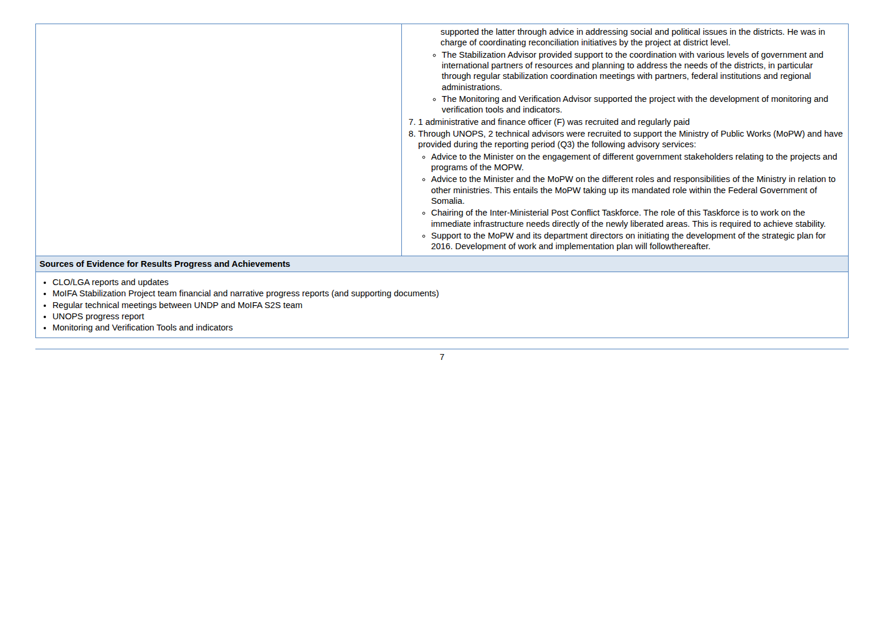| | supported the latter through advice in addressing social and political issues in the districts. He was in charge of coordinating reconciliation initiatives by the project at district level. The Stabilization Advisor provided support to the coordination with various levels of government and international partners of resources and planning to address the needs of the districts, in particular through regular stabilization coordination meetings with partners, federal institutions and regional administrations. The Monitoring and Verification Advisor supported the project with the development of monitoring and verification tools and indicators. 1 administrative and finance officer (F) was recruited and regularly paid Through UNOPS, 2 technical advisors were recruited to support the Ministry of Public Works (MoPW) and have provided during the reporting period (Q3) the following advisory services: Advice to the Minister on the engagement of different government stakeholders relating to the projects and programs of the MOPW. Advice to the Minister and the MoPW on the different roles and responsibilities of the Ministry in relation to other ministries. This entails the MoPW taking up its mandated role within the Federal Government of Somalia. Chairing of the Inter-Ministerial Post Conflict Taskforce. The role of this Taskforce is to work on the immediate infrastructure needs directly of the newly liberated areas. This is required to achieve stability. Support to the MoPW and its department directors on initiating the development of the strategic plan for 2016. Development of work and implementation plan will followthereafter. |
Sources of Evidence for Results Progress and Achievements
CLO/LGA reports and updates
MoIFA Stabilization Project team financial and narrative progress reports (and supporting documents)
Regular technical meetings between UNDP and MoIFA S2S team
UNOPS progress report
Monitoring and Verification Tools and indicators
7